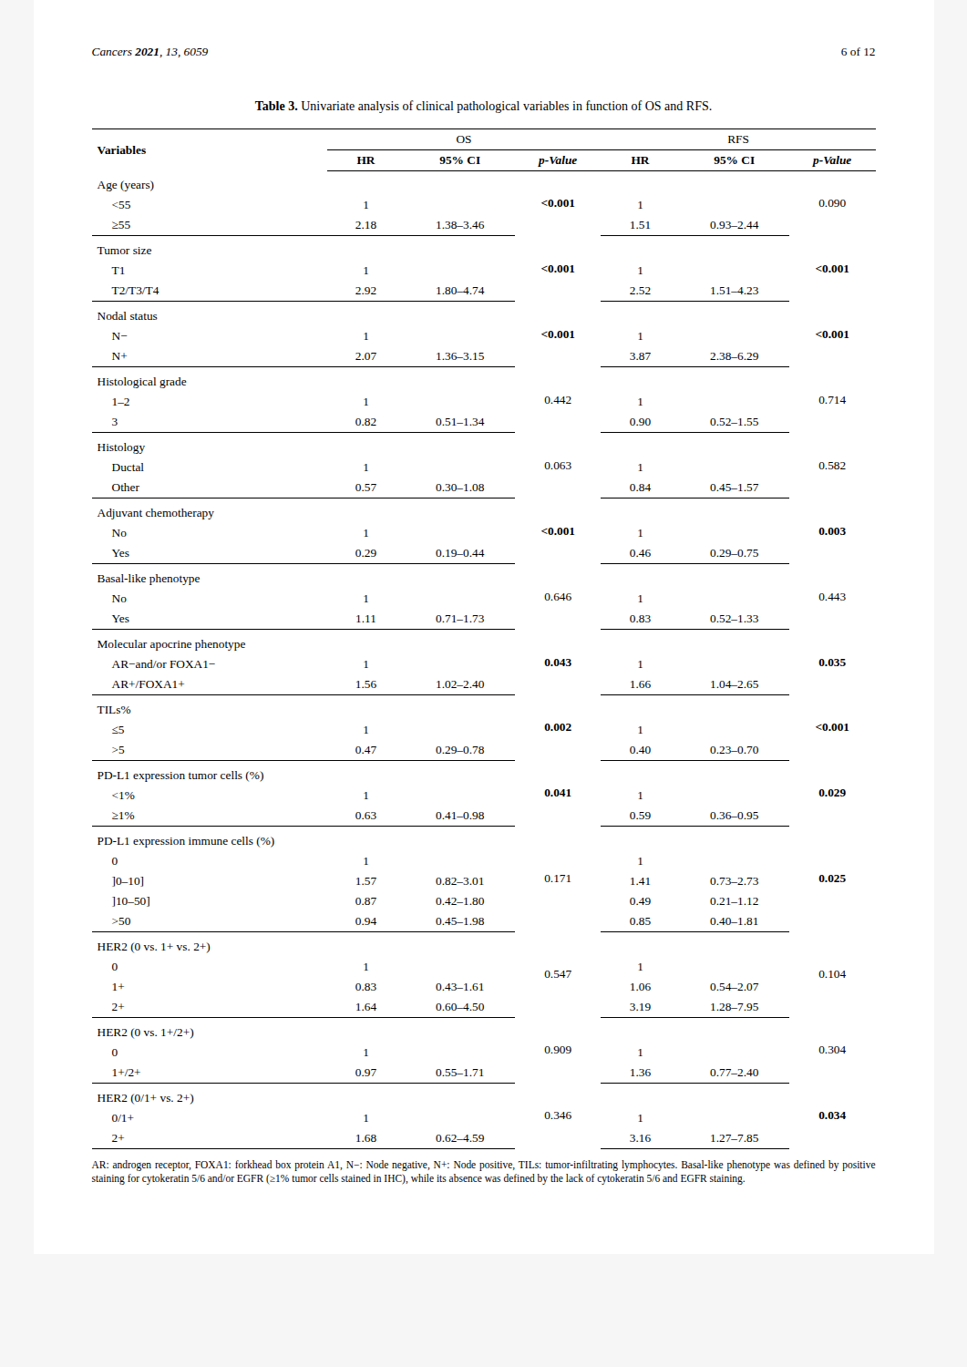Cancers 2021, 13, 6059 6 of 12
Table 3. Univariate analysis of clinical pathological variables in function of OS and RFS.
| Variables | OS | RFS |
| --- | --- | --- |
| HR | 95% CI | p-Value | HR | 95% CI | p-Value |
| Age (years) | | | <0.001 | | | 0.090 |
| <55 | 1 | | 1 | |
| ≥55 | 2.18 | 1.38–3.46 | 1.51 | 0.93–2.44 |
| Tumor size | | | <0.001 | | | <0.001 |
| T1 | 1 | | 1 | |
| T2/T3/T4 | 2.92 | 1.80–4.74 | 2.52 | 1.51–4.23 |
| Nodal status | | | <0.001 | | | <0.001 |
| N− | 1 | | 1 | |
| N+ | 2.07 | 1.36–3.15 | 3.87 | 2.38–6.29 |
| Histological grade | | | 0.442 | | | 0.714 |
| 1–2 | 1 | | 1 | |
| 3 | 0.82 | 0.51–1.34 | 0.90 | 0.52–1.55 |
| Histology | | | 0.063 | | | 0.582 |
| Ductal | 1 | | 1 | |
| Other | 0.57 | 0.30–1.08 | 0.84 | 0.45–1.57 |
| Adjuvant chemotherapy | | | <0.001 | | | 0.003 |
| No | 1 | | 1 | |
| Yes | 0.29 | 0.19–0.44 | 0.46 | 0.29–0.75 |
| Basal-like phenotype | | | 0.646 | | | 0.443 |
| No | 1 | | 1 | |
| Yes | 1.11 | 0.71–1.73 | 0.83 | 0.52–1.33 |
| Molecular apocrine phenotype | | | 0.043 | | | 0.035 |
| AR−and/or FOXA1− | 1 | | 1 | |
| AR+/FOXA1+ | 1.56 | 1.02–2.40 | 1.66 | 1.04–2.65 |
| TILs% | | | 0.002 | | | <0.001 |
| ≤5 | 1 | | 1 | |
| >5 | 0.47 | 0.29–0.78 | 0.40 | 0.23–0.70 |
| PD-L1 expression tumor cells (%) | | | 0.041 | | | 0.029 |
| <1% | 1 | | 1 | |
| ≥1% | 0.63 | 0.41–0.98 | 0.59 | 0.36–0.95 |
| PD-L1 expression immune cells (%) | | | 0.171 | | | 0.025 |
| 0 | 1 | | 1 | |
| ]0–10] | 1.57 | 0.82–3.01 | 1.41 | 0.73–2.73 |
| ]10–50] | 0.87 | 0.42–1.80 | 0.49 | 0.21–1.12 |
| >50 | 0.94 | 0.45–1.98 | 0.85 | 0.40–1.81 |
| HER2 (0 vs. 1+ vs. 2+) | | | 0.547 | | | 0.104 |
| 0 | 1 | | 1 | |
| 1+ | 0.83 | 0.43–1.61 | 1.06 | 0.54–2.07 |
| 2+ | 1.64 | 0.60–4.50 | 3.19 | 1.28–7.95 |
| HER2 (0 vs. 1+/2+) | | | 0.909 | | | 0.304 |
| 0 | 1 | | 1 | |
| 1+/2+ | 0.97 | 0.55–1.71 | 1.36 | 0.77–2.40 |
| HER2 (0/1+ vs. 2+) | | | 0.346 | | | 0.034 |
| 0/1+ | 1 | | 1 | |
| 2+ | 1.68 | 0.62–4.59 | 3.16 | 1.27–7.85 |
AR: androgen receptor, FOXA1: forkhead box protein A1, N−: Node negative, N+: Node positive, TILs: tumor-infiltrating lymphocytes. Basal-like phenotype was defined by positive staining for cytokeratin 5/6 and/or EGFR (≥1% tumor cells stained in IHC), while its absence was defined by the lack of cytokeratin 5/6 and EGFR staining.